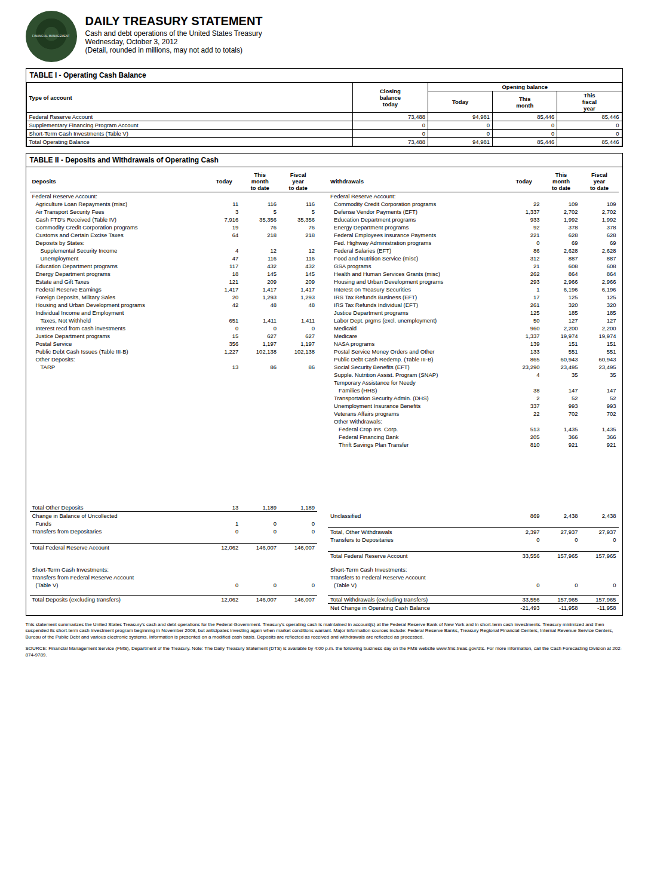DAILY TREASURY STATEMENT
Cash and debt operations of the United States Treasury
Wednesday, October 3, 2012
(Detail, rounded in millions, may not add to totals)
TABLE I - Operating Cash Balance
| / Type of account / Closing balance today / Opening balance / / --- / --- / --- / / Today / This month / This fiscal year / / Federal Reserve Account / 73,488 / 94,981 / 85,446 / 85,446 / / Supplementary Financing Program Account / 0 / 0 / 0 / 0 / / Short-Term Cash Investments (Table V) / 0 / 0 / 0 / 0 / / Total Operating Balance / 73,488 / 94,981 / 85,446 / 85,446 / |
TABLE II - Deposits and Withdrawals of Operating Cash
| / Deposits / Today / This month to date / Fiscal year to date / / Withdrawals / Today / This month to date / Fiscal year to date / / --- / --- / --- / --- / --- / --- / --- / --- / --- / / Federal Reserve Account: / / / / / Federal Reserve Account: / / / / / Agriculture Loan Repayments (misc) / 11 / 116 / 116 / / Commodity Credit Corporation programs / 22 / 109 / 109 / / Air Transport Security Fees / 3 / 5 / 5 / / Defense Vendor Payments (EFT) / 1,337 / 2,702 / 2,702 / / Cash FTD's Received (Table IV) / 7,916 / 35,356 / 35,356 / / Education Department programs / 933 / 1,992 / 1,992 / / Commodity Credit Corporation programs / 19 / 76 / 76 / / Energy Department programs / 92 / 378 / 378 / / Customs and Certain Excise Taxes / 64 / 218 / 218 / / Federal Employees Insurance Payments / 221 / 628 / 628 / / Deposits by States: / / / / / Fed. Highway Administration programs / 0 / 69 / 69 / / Supplemental Security Income / 4 / 12 / 12 / / Federal Salaries (EFT) / 86 / 2,628 / 2,628 / / Unemployment / 47 / 116 / 116 / / Food and Nutrition Service (misc) / 312 / 887 / 887 / / Education Department programs / 117 / 432 / 432 / / GSA programs / 21 / 608 / 608 / / Energy Department programs / 18 / 145 / 145 / / Health and Human Services Grants (misc) / 262 / 864 / 864 / / Estate and Gift Taxes / 121 / 209 / 209 / / Housing and Urban Development programs / 293 / 2,966 / 2,966 / / Federal Reserve Earnings / 1,417 / 1,417 / 1,417 / / Interest on Treasury Securities / 1 / 6,196 / 6,196 / / Foreign Deposits, Military Sales / 20 / 1,293 / 1,293 / / IRS Tax Refunds Business (EFT) / 17 / 125 / 125 / / Housing and Urban Development programs / 42 / 48 / 48 / / IRS Tax Refunds Individual (EFT) / 261 / 320 / 320 / / Individual Income and Employment / / / / / Justice Department programs / 125 / 185 / 185 / / Taxes, Not Withheld / 651 / 1,411 / 1,411 / / Labor Dept. prgms (excl. unemployment) / 50 / 127 / 127 / / Interest recd from cash investments / 0 / 0 / 0 / / Medicaid / 960 / 2,200 / 2,200 / / Justice Department programs / 15 / 627 / 627 / / Medicare / 1,337 / 19,974 / 19,974 / / Postal Service / 356 / 1,197 / 1,197 / / NASA programs / 139 / 151 / 151 / / Public Debt Cash Issues (Table III-B) / 1,227 / 102,138 / 102,138 / / Postal Service Money Orders and Other / 133 / 551 / 551 / / Other Deposits: / / / / / Public Debt Cash Redemp. (Table III-B) / 865 / 60,943 / 60,943 / / TARP / 13 / 86 / 86 / / Social Security Benefits (EFT) / 23,290 / 23,495 / 23,495 / / / / / / / Supple. Nutrition Assist. Program (SNAP) / 4 / 35 / 35 / / / / / / / Temporary Assistance for Needy / / / / / / / / / / Families (HHS) / 38 / 147 / 147 / / / / / / / Transportation Security Admin. (DHS) / 2 / 52 / 52 / / / / / / / Unemployment Insurance Benefits / 337 / 993 / 993 / / / / / / / Veterans Affairs programs / 22 / 702 / 702 / / / / / / / Other Withdrawals: / / / / / / / / / / Federal Crop Ins. Corp. / 513 / 1,435 / 1,435 / / / / / / / Federal Financing Bank / 205 / 366 / 366 / / / / / / / Thrift Savings Plan Transfer / 810 / 921 / 921 / / Total Other Deposits / 13 / 1,189 / 1,189 / / / / / / / Change in Balance of Uncollected / / / / / Unclassified / 869 / 2,438 / 2,438 / / Funds / 1 / 0 / 0 / / / / / / / Transfers from Depositaries / 0 / 0 / 0 / / Total, Other Withdrawals / 2,397 / 27,937 / 27,937 / / / / / / / Transfers to Depositaries / 0 / 0 / 0 / / Total Federal Reserve Account / 12,062 / 146,007 / 146,007 / / / / / / / / / / / / Total Federal Reserve Account / 33,556 / 157,965 / 157,965 / / Short-Term Cash Investments: / / / / / Short-Term Cash Investments: / / / / / Transfers from Federal Reserve Account / / / / / Transfers to Federal Reserve Account / / / / / (Table V) / 0 / 0 / 0 / / (Table V) / 0 / 0 / 0 / / Total Deposits (excluding transfers) / 12,062 / 146,007 / 146,007 / / Total Withdrawals (excluding transfers) / 33,556 / 157,965 / 157,965 / / / / / / / Net Change in Operating Cash Balance / -21,493 / -11,958 / -11,958 / |
This statement summarizes the United States Treasury's cash and debt operations for the Federal Government. Treasury's operating cash is maintained in account(s) at the Federal Reserve Bank of New York and in short-term cash investments. Treasury minimized and then suspended its short-term cash investment program beginning in November 2008, but anticipates investing again when market conditions warrant. Major information sources include: Federal Reserve Banks, Treasury Regional Financial Centers, Internal Revenue Service Centers, Bureau of the Public Debt and various electronic systems. Information is presented on a modified cash basis. Deposits are reflected as received and withdrawals are reflected as processed.
SOURCE: Financial Management Service (FMS), Department of the Treasury. Note: The Daily Treasury Statement (DTS) is available by 4:00 p.m. the following business day on the FMS website www.fms.treas.gov/dts. For more information, call the Cash Forecasting Division at 202-874-9789.